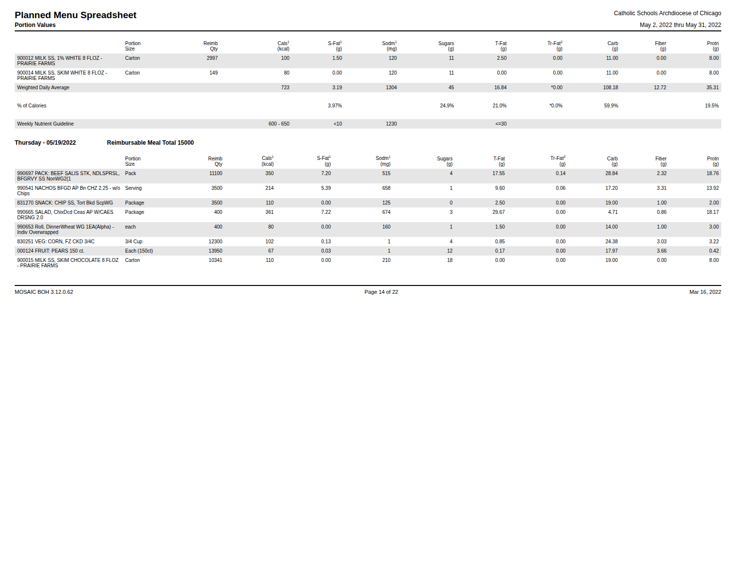Planned Menu Spreadsheet
Catholic Schools Archdiocese of Chicago
Portion Values
May 2, 2022 thru May 31, 2022
| | Portion Size | Reimb Qty | Cals 1 (kcal) | S-Fat 1 (g) | Sodm 1 (mg) | Sugars (g) | T-Fat (g) | Tr-Fat 2 (g) | Carb (g) | Fiber (g) | Protn (g) |
| --- | --- | --- | --- | --- | --- | --- | --- | --- | --- | --- | --- |
| 900012 MILK SS, 1% WHITE 8 FLOZ - PRAIRIE FARMS | Carton | 2997 | 100 | 1.50 | 120 | 11 | 2.50 | 0.00 | 11.00 | 0.00 | 8.00 |
| 900014 MILK SS, SKIM WHITE 8 FLOZ - PRAIRIE FARMS | Carton | 149 | 80 | 0.00 | 120 | 11 | 0.00 | 0.00 | 11.00 | 0.00 | 8.00 |
| Weighted Daily Average | | | 723 | 3.19 | 1304 | 45 | 16.84 | *0.00 | 108.18 | 12.72 | 35.31 |
| % of Calories | | | | 3.97% | | 24.9% | 21.0% | *0.0% | 59.9% | | 19.5% |
| Weekly Nutrient Guideline | | | 600 - 650 | <10 | 1230 | | <=30 | | | | |
Thursday - 05/19/2022 Reimbursable Meal Total 15000
| | Portion Size | Reimb Qty | Cals 1 (kcal) | S-Fat 1 (g) | Sodm 1 (mg) | Sugars (g) | T-Fat (g) | Tr-Fat 2 (g) | Carb (g) | Fiber (g) | Protn (g) |
| --- | --- | --- | --- | --- | --- | --- | --- | --- | --- | --- | --- |
| 990697 PACK: BEEF SALIS STK, NDLSPRSL, BFGRVY SS NonWG2(1 | Pack | 11100 | 350 | 7.20 | 515 | 4 | 17.55 | 0.14 | 28.84 | 2.32 | 18.76 |
| 990541 NACHOS BFGD AP Bn CHZ 2.25 - w/o Chips | Serving | 3500 | 214 | 5.39 | 658 | 1 | 9.60 | 0.06 | 17.20 | 3.31 | 13.92 |
| 831270 SNACK: CHIP SS, Tort Bkd ScpWG | Package | 3500 | 110 | 0.00 | 125 | 0 | 2.50 | 0.00 | 19.00 | 1.00 | 2.00 |
| 990665 SALAD, ChixDcd Ceas AP W/CAES DRSNG 2.0 | Package | 400 | 361 | 7.22 | 674 | 3 | 29.67 | 0.00 | 4.71 | 0.86 | 18.17 |
| 990653 Roll, DinnerWheat WG 1EA(Alpha) -Indiv Overwrapped | each | 400 | 80 | 0.00 | 160 | 1 | 1.50 | 0.00 | 14.00 | 1.00 | 3.00 |
| 830251 VEG: CORN, FZ CKD 3/4C | 3/4 Cup | 12300 | 102 | 0.13 | 1 | 4 | 0.85 | 0.00 | 24.38 | 3.03 | 3.22 |
| 000124 FRUIT: PEARS 150 ct. | Each (150ct) | 13950 | 67 | 0.03 | 1 | 12 | 0.17 | 0.00 | 17.97 | 3.66 | 0.42 |
| 900015 MILK SS, SKIM CHOCOLATE 8 FLOZ - PRAIRIE FARMS | Carton | 10341 | 110 | 0.00 | 210 | 18 | 0.00 | 0.00 | 19.00 | 0.00 | 8.00 |
MOSAIC BOH 3.12.0.62
Page 14 of 22
Mar 16, 2022